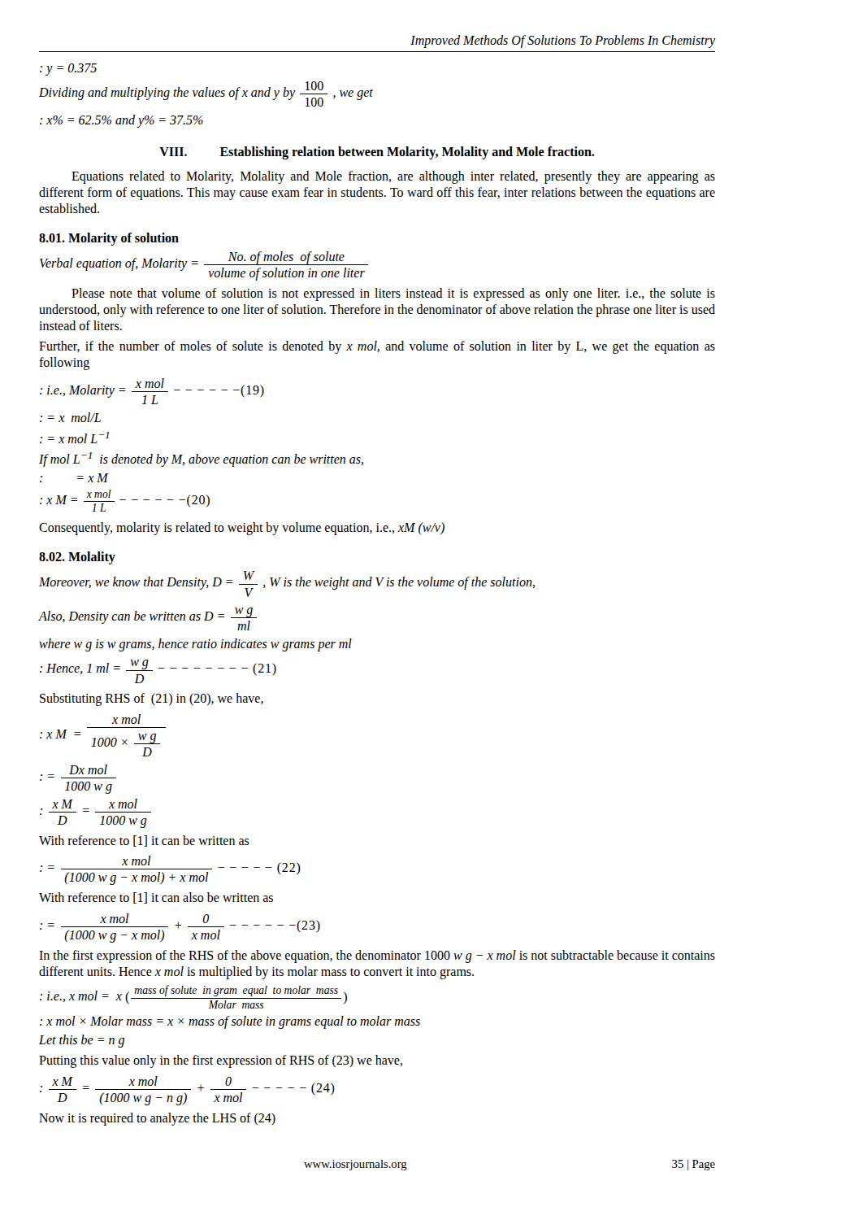Improved Methods Of Solutions To Problems In Chemistry
: y = 0.375
Dividing and multiplying the values of x and y by 100100 , we get
: x% = 62.5% and y% = 37.5%
VIII. Establishing relation between Molarity, Molality and Mole fraction.
Equations related to Molarity, Molality and Mole fraction, are although inter related, presently they are appearing as different form of equations. This may cause exam fear in students. To ward off this fear, inter relations between the equations are established.
8.01. Molarity of solution
Verbal equation of, Molarity = No. of moles of solute volume of solution in one liter
Please note that volume of solution is not expressed in liters instead it is expressed as only one liter. i.e., the solute is understood, only with reference to one liter of solution. Therefore in the denominator of above relation the phrase one liter is used instead of liters.
Further, if the number of moles of solute is denoted by x mol, and volume of solution in liter by L, we get the equation as following
: i.e., Molarity = x mol 1 L − − − − − −(19)
: = x mol/L
: = x mol L−1
If mol L−1 is denoted by M, above equation can be written as,
: = x M
: x M = x mol 1 L − − − − − −(20)
Consequently, molarity is related to weight by volume equation, i.e., xM (w/v)
8.02. Molality
Moreover, we know that Density, D = WV , W is the weight and V is the volume of the solution,
Also, Density can be written as D = w g ml
where w g is w grams, hence ratio indicates w grams per ml
: Hence, 1 ml = w g D − − − − − − − − (21)
Substituting RHS of (21) in (20), we have,
: x M = x mol 1000 × w g D
: = Dx mol 1000 w g
: x M D = x mol 1000 w g
With reference to [1] it can be written as
: = x mol(1000 w g − x mol) + x mol − − − − − (22)
With reference to [1] it can also be written as
: = x mol(1000 w g − x mol) + 0 x mol − − − − − −(23)
In the first expression of the RHS of the above equation, the denominator 1000 w g − x mol is not subtractable because it contains different units. Hence x mol is multiplied by its molar mass to convert it into grams.
: i.e., x mol = x (mass of solute in gram equal to molar mass Molar mass)
: x mol × Molar mass = x × mass of solute in grams equal to molar mass
Let this be = n g
Putting this value only in the first expression of RHS of (23) we have,
: x M D = x mol(1000 w g − n g) + 0 x mol − − − − − (24)
Now it is required to analyze the LHS of (24)
www.iosrjournals.org
35 | Page